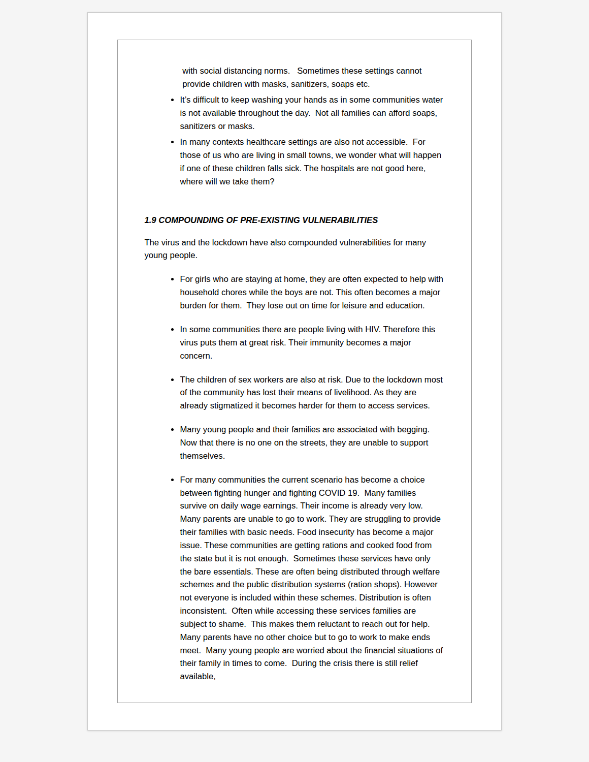with social distancing norms. Sometimes these settings cannot provide children with masks, sanitizers, soaps etc.
It’s difficult to keep washing your hands as in some communities water is not available throughout the day. Not all families can afford soaps, sanitizers or masks.
In many contexts healthcare settings are also not accessible. For those of us who are living in small towns, we wonder what will happen if one of these children falls sick. The hospitals are not good here, where will we take them?
1.9 COMPOUNDING OF PRE-EXISTING VULNERABILITIES
The virus and the lockdown have also compounded vulnerabilities for many young people.
For girls who are staying at home, they are often expected to help with household chores while the boys are not. This often becomes a major burden for them. They lose out on time for leisure and education.
In some communities there are people living with HIV. Therefore this virus puts them at great risk. Their immunity becomes a major concern.
The children of sex workers are also at risk. Due to the lockdown most of the community has lost their means of livelihood. As they are already stigmatized it becomes harder for them to access services.
Many young people and their families are associated with begging. Now that there is no one on the streets, they are unable to support themselves.
For many communities the current scenario has become a choice between fighting hunger and fighting COVID 19. Many families survive on daily wage earnings. Their income is already very low. Many parents are unable to go to work. They are struggling to provide their families with basic needs. Food insecurity has become a major issue. These communities are getting rations and cooked food from the state but it is not enough. Sometimes these services have only the bare essentials. These are often being distributed through welfare schemes and the public distribution systems (ration shops). However not everyone is included within these schemes. Distribution is often inconsistent. Often while accessing these services families are subject to shame. This makes them reluctant to reach out for help. Many parents have no other choice but to go to work to make ends meet. Many young people are worried about the financial situations of their family in times to come. During the crisis there is still relief available,